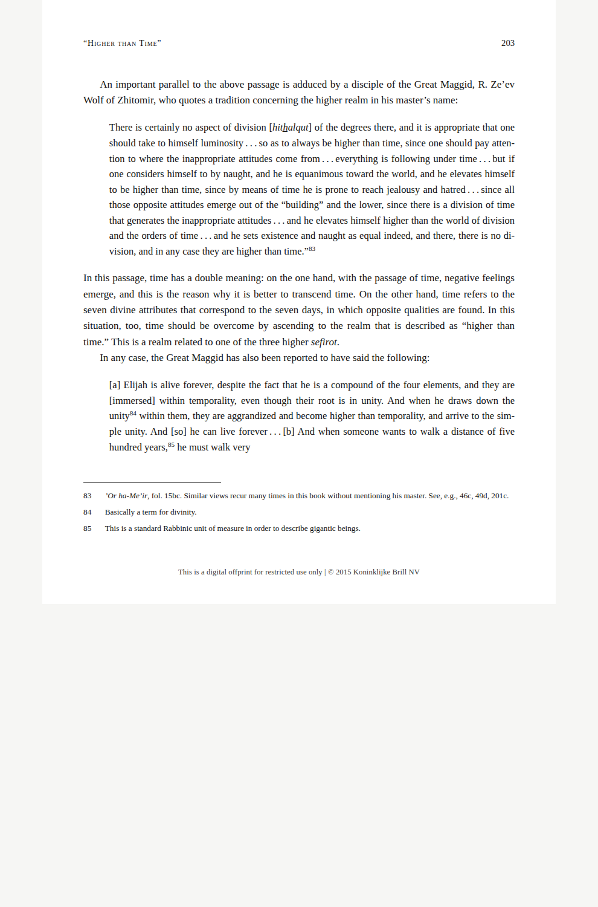“Higher than Time” 203
An important parallel to the above passage is adduced by a disciple of the Great Maggid, R. Ze’ev Wolf of Zhitomir, who quotes a tradition concerning the higher realm in his master’s name:
There is certainly no aspect of division [hith̲alqut] of the degrees there, and it is appropriate that one should take to himself luminosity . . . so as to always be higher than time, since one should pay attention to where the inappropriate attitudes come from . . . everything is following under time . . . but if one considers himself to by naught, and he is equanimous toward the world, and he elevates himself to be higher than time, since by means of time he is prone to reach jealousy and hatred . . . since all those opposite attitudes emerge out of the “building” and the lower, since there is a division of time that generates the inappropriate attitudes . . . and he elevates himself higher than the world of division and the orders of time . . . and he sets existence and naught as equal indeed, and there, there is no division, and in any case they are higher than time.”83
In this passage, time has a double meaning: on the one hand, with the passage of time, negative feelings emerge, and this is the reason why it is better to transcend time. On the other hand, time refers to the seven divine attributes that correspond to the seven days, in which opposite qualities are found. In this situation, too, time should be overcome by ascending to the realm that is described as “higher than time.” This is a realm related to one of the three higher sefirot.
In any case, the Great Maggid has also been reported to have said the following:
[a] Elijah is alive forever, despite the fact that he is a compound of the four elements, and they are [immersed] within temporality, even though their root is in unity. And when he draws down the unity84 within them, they are aggrandized and become higher than temporality, and arrive to the simple unity. And [so] he can live forever . . . [b] And when someone wants to walk a distance of five hundred years,85 he must walk very
83 ’Or ha-Me’ir, fol. 15bc. Similar views recur many times in this book without mentioning his master. See, e.g., 46c, 49d, 201c.
84 Basically a term for divinity.
85 This is a standard Rabbinic unit of measure in order to describe gigantic beings.
This is a digital offprint for restricted use only | © 2015 Koninklijke Brill NV